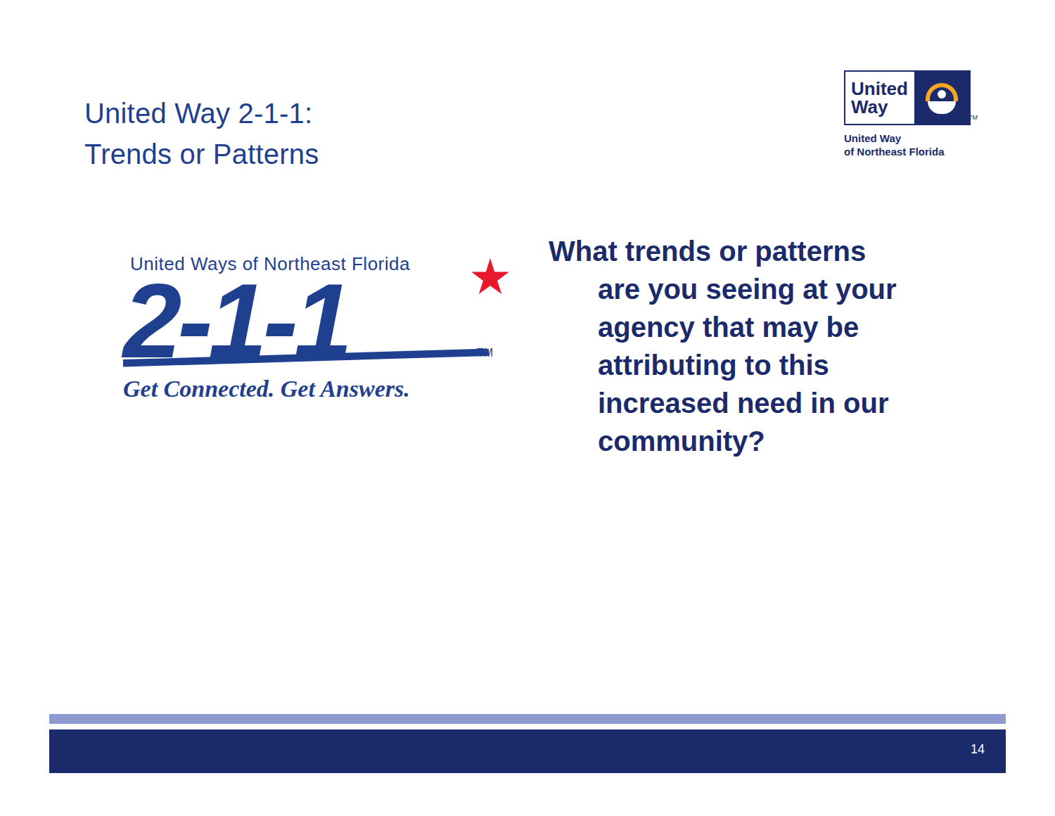United Way 2-1-1:
Trends or Patterns
United Way
TM
United Way
of Northeast Florida
United Ways of Northeast Florida
2-1-1 TM
Get Connected. Get Answers.
What trends or patterns are you seeing at your agency that may be attributing to this increased need in our community?
14